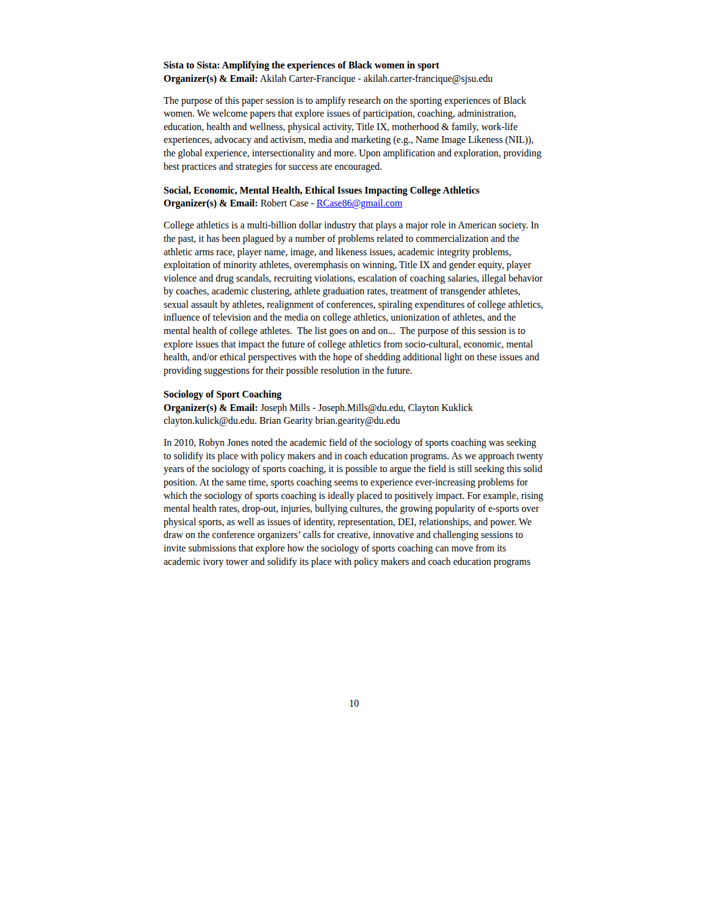Sista to Sista: Amplifying the experiences of Black women in sport
Organizer(s) & Email: Akilah Carter-Francique - akilah.carter-francique@sjsu.edu
The purpose of this paper session is to amplify research on the sporting experiences of Black women. We welcome papers that explore issues of participation, coaching, administration, education, health and wellness, physical activity, Title IX, motherhood & family, work-life experiences, advocacy and activism, media and marketing (e.g., Name Image Likeness (NIL)), the global experience, intersectionality and more. Upon amplification and exploration, providing best practices and strategies for success are encouraged.
Social, Economic, Mental Health, Ethical Issues Impacting College Athletics
Organizer(s) & Email: Robert Case - RCase86@gmail.com
College athletics is a multi-billion dollar industry that plays a major role in American society. In the past, it has been plagued by a number of problems related to commercialization and the athletic arms race, player name, image, and likeness issues, academic integrity problems, exploitation of minority athletes, overemphasis on winning, Title IX and gender equity, player violence and drug scandals, recruiting violations, escalation of coaching salaries, illegal behavior by coaches, academic clustering, athlete graduation rates, treatment of transgender athletes, sexual assault by athletes, realignment of conferences, spiraling expenditures of college athletics, influence of television and the media on college athletics, unionization of athletes, and the mental health of college athletes. The list goes on and on... The purpose of this session is to explore issues that impact the future of college athletics from socio-cultural, economic, mental health, and/or ethical perspectives with the hope of shedding additional light on these issues and providing suggestions for their possible resolution in the future.
Sociology of Sport Coaching
Organizer(s) & Email: Joseph Mills - Joseph.Mills@du.edu, Clayton Kuklick clayton.kulick@du.edu. Brian Gearity brian.gearity@du.edu
In 2010, Robyn Jones noted the academic field of the sociology of sports coaching was seeking to solidify its place with policy makers and in coach education programs. As we approach twenty years of the sociology of sports coaching, it is possible to argue the field is still seeking this solid position. At the same time, sports coaching seems to experience ever-increasing problems for which the sociology of sports coaching is ideally placed to positively impact. For example, rising mental health rates, drop-out, injuries, bullying cultures, the growing popularity of e-sports over physical sports, as well as issues of identity, representation, DEI, relationships, and power. We draw on the conference organizers’ calls for creative, innovative and challenging sessions to invite submissions that explore how the sociology of sports coaching can move from its academic ivory tower and solidify its place with policy makers and coach education programs
10